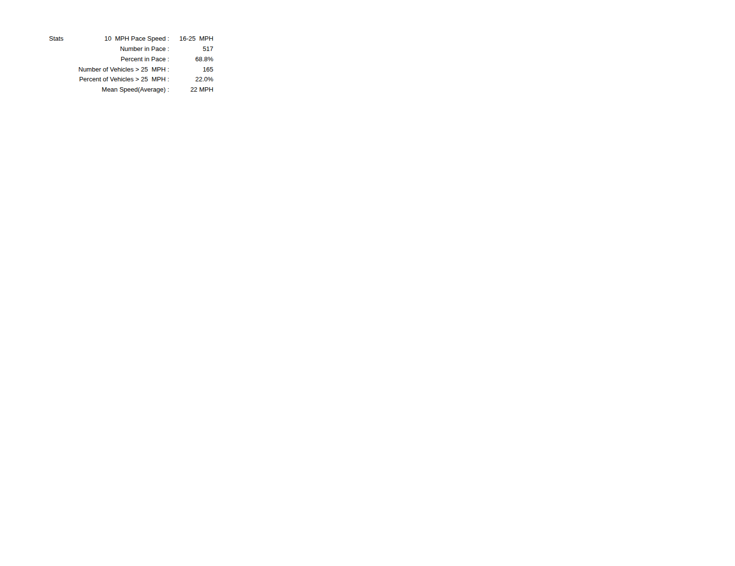| Stats | 10 MPH Pace Speed : | 16-25 MPH |
| | Number in Pace : | 517 |
| | Percent in Pace : | 68.8% |
| | Number of Vehicles > 25 MPH : | 165 |
| | Percent of Vehicles > 25 MPH : | 22.0% |
| | Mean Speed(Average) : | 22 MPH |